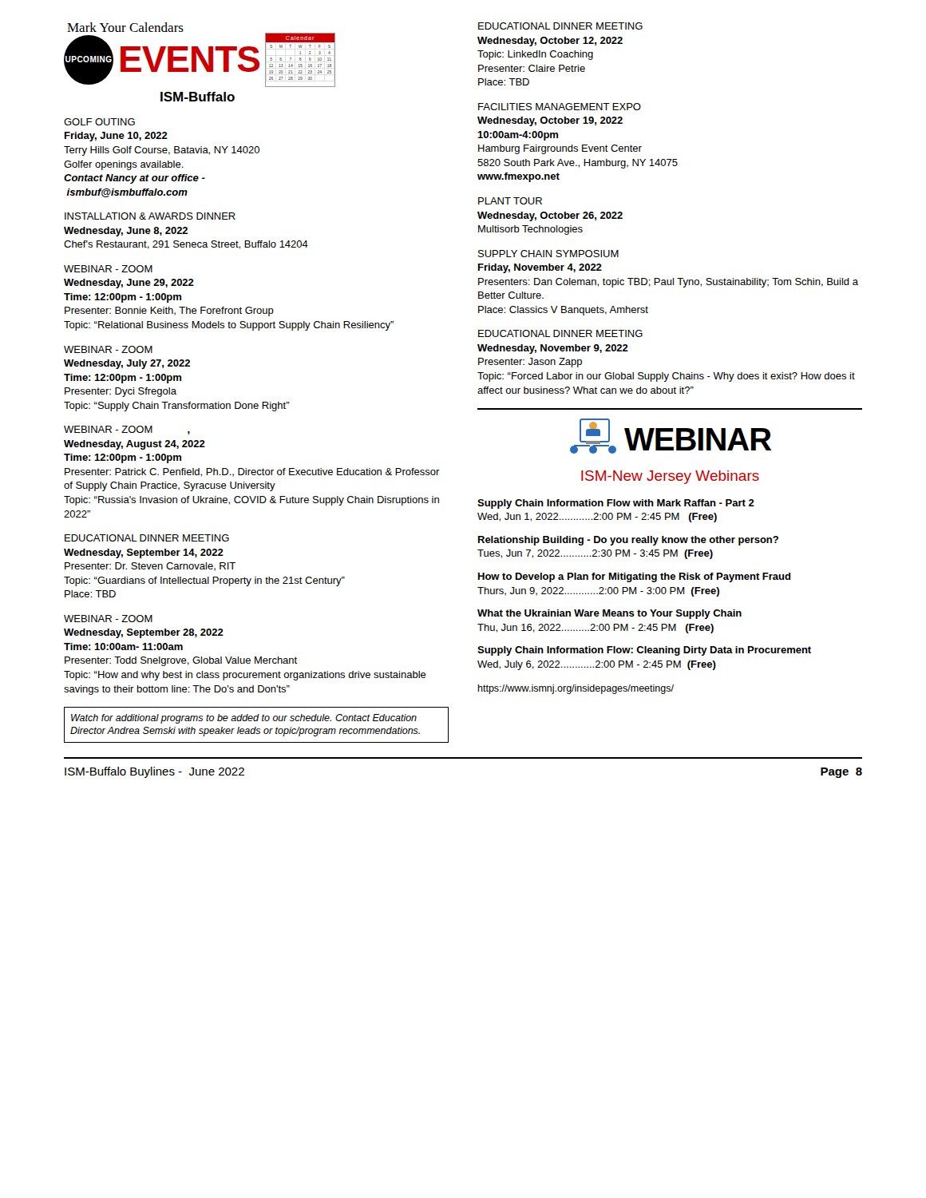Mark Your Calendars
UPCOMING
EVENTS
Calendar
| S | M | T | W | T | F | S |
| | | | 1 | 2 | 3 | 4 |
| 5 | 6 | 7 | 8 | 9 | 10 | 11 |
| 12 | 13 | 14 | 15 | 16 | 17 | 18 |
| 19 | 20 | 21 | 22 | 23 | 24 | 25 |
| 26 | 27 | 28 | 29 | 30 | | |
ISM-Buffalo
GOLF OUTING
Friday, June 10, 2022
Terry Hills Golf Course, Batavia, NY 14020
Golfer openings available.
Contact Nancy at our office -
ismbuf@ismbuffalo.com
INSTALLATION & AWARDS DINNER
Wednesday, June 8, 2022
Chef's Restaurant, 291 Seneca Street, Buffalo 14204
WEBINAR - ZOOM
Wednesday, June 29, 2022
Time: 12:00pm - 1:00pm
Presenter: Bonnie Keith, The Forefront Group
Topic: “Relational Business Models to Support Supply Chain Resiliency”
WEBINAR - ZOOM
Wednesday, July 27, 2022
Time: 12:00pm - 1:00pm
Presenter: Dyci Sfregola
Topic: “Supply Chain Transformation Done Right”
WEBINAR - ZOOM ,
Wednesday, August 24, 2022
Time: 12:00pm - 1:00pm
Presenter: Patrick C. Penfield, Ph.D., Director of Executive Education & Professor of Supply Chain Practice, Syracuse University
Topic: “Russia's Invasion of Ukraine, COVID & Future Supply Chain Disruptions in 2022”
EDUCATIONAL DINNER MEETING
Wednesday, September 14, 2022
Presenter: Dr. Steven Carnovale, RIT
Topic: “Guardians of Intellectual Property in the 21st Century”
Place: TBD
WEBINAR - ZOOM
Wednesday, September 28, 2022
Time: 10:00am- 11:00am
Presenter: Todd Snelgrove, Global Value Merchant
Topic: “How and why best in class procurement organizations drive sustainable savings to their bottom line: The Do's and Don'ts”
Watch for additional programs to be added to our schedule. Contact Education Director Andrea Semski with speaker leads or topic/program recommendations.
EDUCATIONAL DINNER MEETING
Wednesday, October 12, 2022
Topic: LinkedIn Coaching
Presenter: Claire Petrie
Place: TBD
FACILITIES MANAGEMENT EXPO
Wednesday, October 19, 2022
10:00am-4:00pm
Hamburg Fairgrounds Event Center
5820 South Park Ave., Hamburg, NY 14075
www.fmexpo.net
PLANT TOUR
Wednesday, October 26, 2022
Multisorb Technologies
SUPPLY CHAIN SYMPOSIUM
Friday, November 4, 2022
Presenters: Dan Coleman, topic TBD; Paul Tyno, Sustainability; Tom Schin, Build a Better Culture.
Place: Classics V Banquets, Amherst
EDUCATIONAL DINNER MEETING
Wednesday, November 9, 2022
Presenter: Jason Zapp
Topic: “Forced Labor in our Global Supply Chains - Why does it exist? How does it affect our business? What can we do about it?”
WEBINAR
ISM-New Jersey Webinars
Supply Chain Information Flow with Mark Raffan - Part 2
Wed, Jun 1, 2022............2:00 PM - 2:45 PM (Free)
Relationship Building - Do you really know the other person?
Tues, Jun 7, 2022...........2:30 PM - 3:45 PM (Free)
How to Develop a Plan for Mitigating the Risk of Payment Fraud
Thurs, Jun 9, 2022............2:00 PM - 3:00 PM (Free)
What the Ukrainian Ware Means to Your Supply Chain
Thu, Jun 16, 2022..........2:00 PM - 2:45 PM (Free)
Supply Chain Information Flow: Cleaning Dirty Data in Procurement
Wed, July 6, 2022............2:00 PM - 2:45 PM (Free)
https://www.ismnj.org/insidepages/meetings/
ISM-Buffalo Buylines - June 2022
Page 8